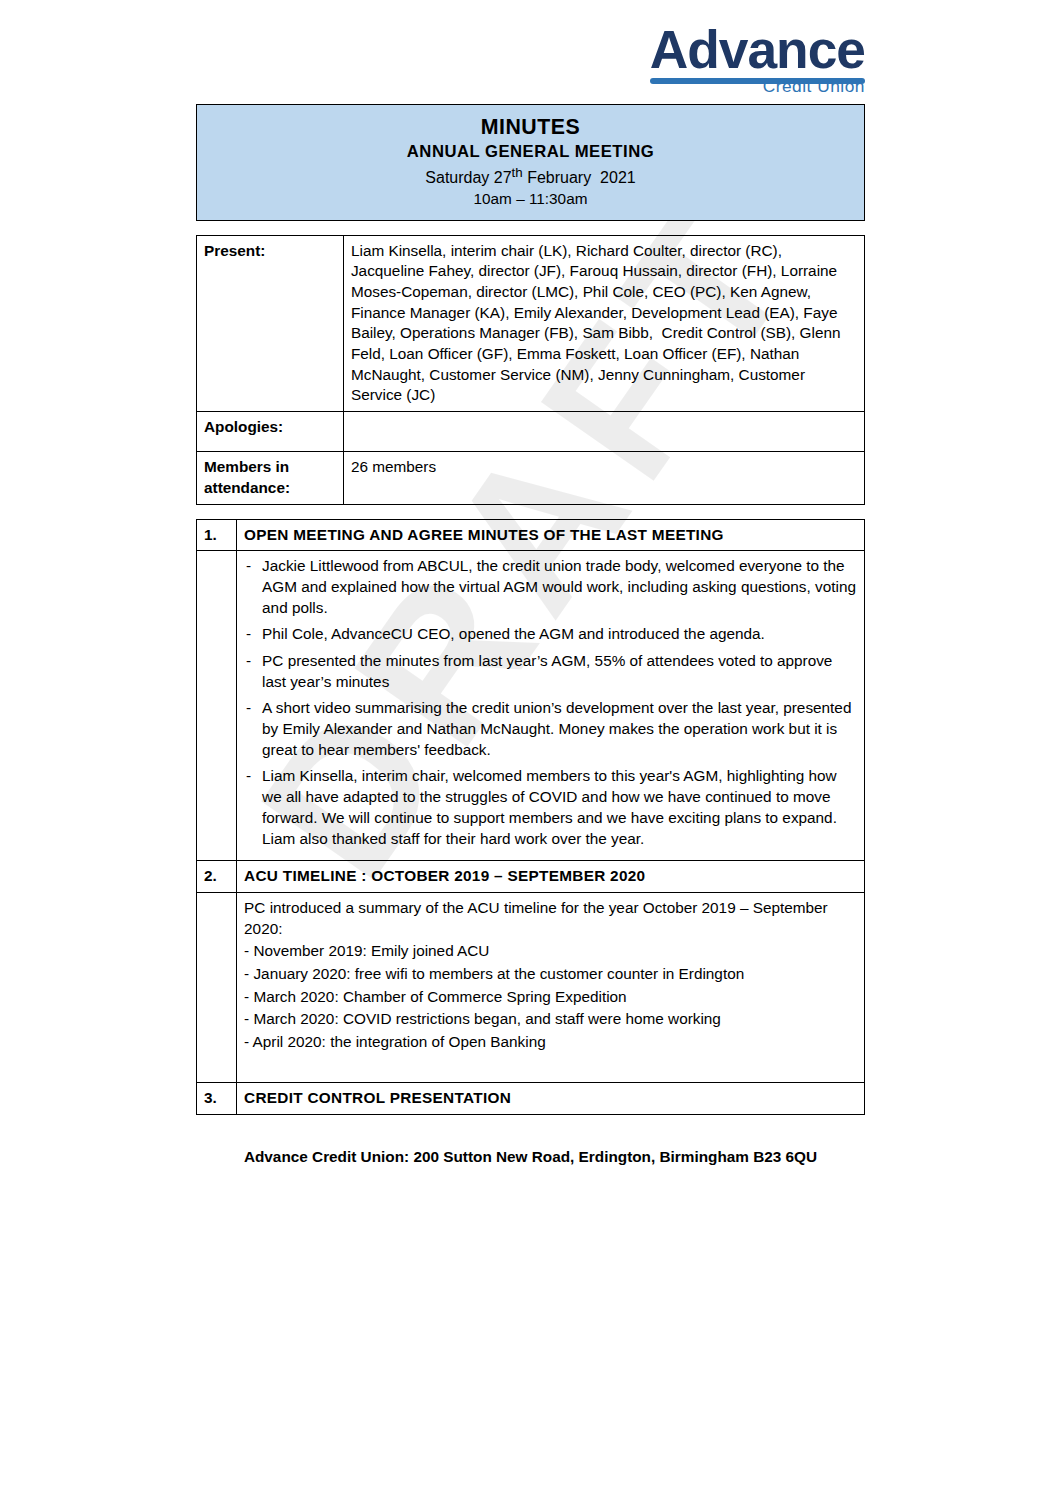DRAFT
Advance
Credit Union
| MINUTES ANNUAL GENERAL MEETING Saturday 27 th February 2021 10am – 11:30am |
| Present: | Liam Kinsella, interim chair (LK), Richard Coulter, director (RC), Jacqueline Fahey, director (JF), Farouq Hussain, director (FH), Lorraine Moses-Copeman, director (LMC), Phil Cole, CEO (PC), Ken Agnew, Finance Manager (KA), Emily Alexander, Development Lead (EA), Faye Bailey, Operations Manager (FB), Sam Bibb, Credit Control (SB), Glenn Feld, Loan Officer (GF), Emma Foskett, Loan Officer (EF), Nathan McNaught, Customer Service (NM), Jenny Cunningham, Customer Service (JC) |
| Apologies: | |
| Members in attendance: | 26 members |
| 1. | OPEN MEETING AND AGREE MINUTES OF THE LAST MEETING |
| | Jackie Littlewood from ABCUL, the credit union trade body, welcomed everyone to the AGM and explained how the virtual AGM would work, including asking questions, voting and polls. Phil Cole, AdvanceCU CEO, opened the AGM and introduced the agenda. PC presented the minutes from last year’s AGM, 55% of attendees voted to approve last year’s minutes A short video summarising the credit union’s development over the last year, presented by Emily Alexander and Nathan McNaught. Money makes the operation work but it is great to hear members' feedback. Liam Kinsella, interim chair, welcomed members to this year's AGM, highlighting how we all have adapted to the struggles of COVID and how we have continued to move forward. We will continue to support members and we have exciting plans to expand. Liam also thanked staff for their hard work over the year. |
| 2. | ACU TIMELINE : OCTOBER 2019 – SEPTEMBER 2020 |
| | PC introduced a summary of the ACU timeline for the year October 2019 – September 2020: - November 2019: Emily joined ACU - January 2020: free wifi to members at the customer counter in Erdington - March 2020: Chamber of Commerce Spring Expedition - March 2020: COVID restrictions began, and staff were home working - April 2020: the integration of Open Banking |
| 3. | CREDIT CONTROL PRESENTATION |
Advance Credit Union: 200 Sutton New Road, Erdington, Birmingham B23 6QU